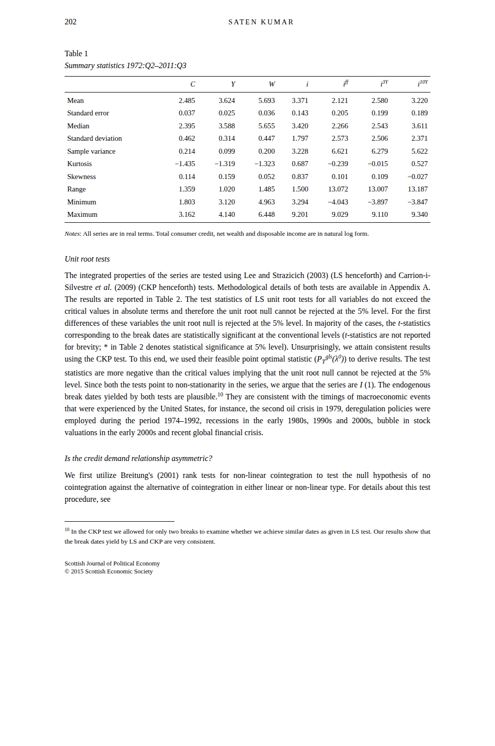202 Saten Kumar
Table 1 Summary statistics 1972:Q2–2011:Q3
| | C | Y | W | i | i ff | i 3Y | i 10Y |
| --- | --- | --- | --- | --- | --- | --- | --- |
| Mean | 2.485 | 3.624 | 5.693 | 3.371 | 2.121 | 2.580 | 3.220 |
| Standard error | 0.037 | 0.025 | 0.036 | 0.143 | 0.205 | 0.199 | 0.189 |
| Median | 2.395 | 3.588 | 5.655 | 3.420 | 2.266 | 2.543 | 3.611 |
| Standard deviation | 0.462 | 0.314 | 0.447 | 1.797 | 2.573 | 2.506 | 2.371 |
| Sample variance | 0.214 | 0.099 | 0.200 | 3.228 | 6.621 | 6.279 | 5.622 |
| Kurtosis | −1.435 | −1.319 | −1.323 | 0.687 | −0.239 | −0.015 | 0.527 |
| Skewness | 0.114 | 0.159 | 0.052 | 0.837 | 0.101 | 0.109 | −0.027 |
| Range | 1.359 | 1.020 | 1.485 | 1.500 | 13.072 | 13.007 | 13.187 |
| Minimum | 1.803 | 3.120 | 4.963 | 3.294 | −4.043 | −3.897 | −3.847 |
| Maximum | 3.162 | 4.140 | 6.448 | 9.201 | 9.029 | 9.110 | 9.340 |
Notes: All series are in real terms. Total consumer credit, net wealth and disposable income are in natural log form.
Unit root tests
The integrated properties of the series are tested using Lee and Strazicich (2003) (LS henceforth) and Carrion-i-Silvestre et al. (2009) (CKP henceforth) tests. Methodological details of both tests are available in Appendix A. The results are reported in Table 2. The test statistics of LS unit root tests for all variables do not exceed the critical values in absolute terms and therefore the unit root null cannot be rejected at the 5% level. For the first differences of these variables the unit root null is rejected at the 5% level. In majority of the cases, the t-statistics corresponding to the break dates are statistically significant at the conventional levels (t-statistics are not reported for brevity; * in Table 2 denotes statistical significance at 5% level). Unsurprisingly, we attain consistent results using the CKP test. To this end, we used their feasible point optimal statistic (PTgls(λ0)) to derive results. The test statistics are more negative than the critical values implying that the unit root null cannot be rejected at the 5% level. Since both the tests point to non-stationarity in the series, we argue that the series are I (1). The endogenous break dates yielded by both tests are plausible.10 They are consistent with the timings of macroeconomic events that were experienced by the United States, for instance, the second oil crisis in 1979, deregulation policies were employed during the period 1974–1992, recessions in the early 1980s, 1990s and 2000s, bubble in stock valuations in the early 2000s and recent global financial crisis.
Is the credit demand relationship asymmetric?
We first utilize Breitung's (2001) rank tests for non-linear cointegration to test the null hypothesis of no cointegration against the alternative of cointegration in either linear or non-linear type. For details about this test procedure, see
10 In the CKP test we allowed for only two breaks to examine whether we achieve similar dates as given in LS test. Our results show that the break dates yield by LS and CKP are very consistent.
Scottish Journal of Political Economy
© 2015 Scottish Economic Society